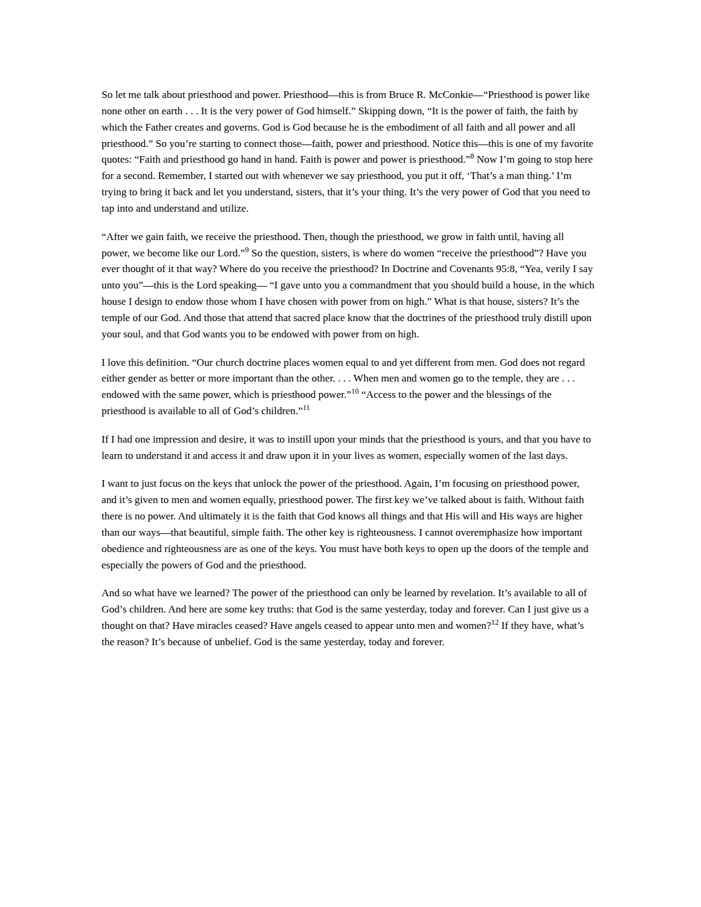So let me talk about priesthood and power. Priesthood—this is from Bruce R. McConkie—“Priesthood is power like none other on earth . . . It is the very power of God himself.” Skipping down, “It is the power of faith, the faith by which the Father creates and governs. God is God because he is the embodiment of all faith and all power and all priesthood.” So you’re starting to connect those—faith, power and priesthood. Notice this—this is one of my favorite quotes: “Faith and priesthood go hand in hand. Faith is power and power is priesthood.”8 Now I’m going to stop here for a second. Remember, I started out with whenever we say priesthood, you put it off, ‘That’s a man thing.’ I’m trying to bring it back and let you understand, sisters, that it’s your thing. It’s the very power of God that you need to tap into and understand and utilize.
“After we gain faith, we receive the priesthood. Then, though the priesthood, we grow in faith until, having all power, we become like our Lord.”9 So the question, sisters, is where do women “receive the priesthood”? Have you ever thought of it that way? Where do you receive the priesthood? In Doctrine and Covenants 95:8, “Yea, verily I say unto you”—this is the Lord speaking— “I gave unto you a commandment that you should build a house, in the which house I design to endow those whom I have chosen with power from on high.” What is that house, sisters? It’s the temple of our God. And those that attend that sacred place know that the doctrines of the priesthood truly distill upon your soul, and that God wants you to be endowed with power from on high.
I love this definition. “Our church doctrine places women equal to and yet different from men. God does not regard either gender as better or more important than the other. . . . When men and women go to the temple, they are . . . endowed with the same power, which is priesthood power.”10 “Access to the power and the blessings of the priesthood is available to all of God’s children.”11
If I had one impression and desire, it was to instill upon your minds that the priesthood is yours, and that you have to learn to understand it and access it and draw upon it in your lives as women, especially women of the last days.
I want to just focus on the keys that unlock the power of the priesthood. Again, I’m focusing on priesthood power, and it’s given to men and women equally, priesthood power. The first key we’ve talked about is faith. Without faith there is no power. And ultimately it is the faith that God knows all things and that His will and His ways are higher than our ways—that beautiful, simple faith. The other key is righteousness. I cannot overemphasize how important obedience and righteousness are as one of the keys. You must have both keys to open up the doors of the temple and especially the powers of God and the priesthood.
And so what have we learned? The power of the priesthood can only be learned by revelation. It’s available to all of God’s children. And here are some key truths: that God is the same yesterday, today and forever. Can I just give us a thought on that? Have miracles ceased? Have angels ceased to appear unto men and women?12 If they have, what’s the reason? It’s because of unbelief. God is the same yesterday, today and forever.